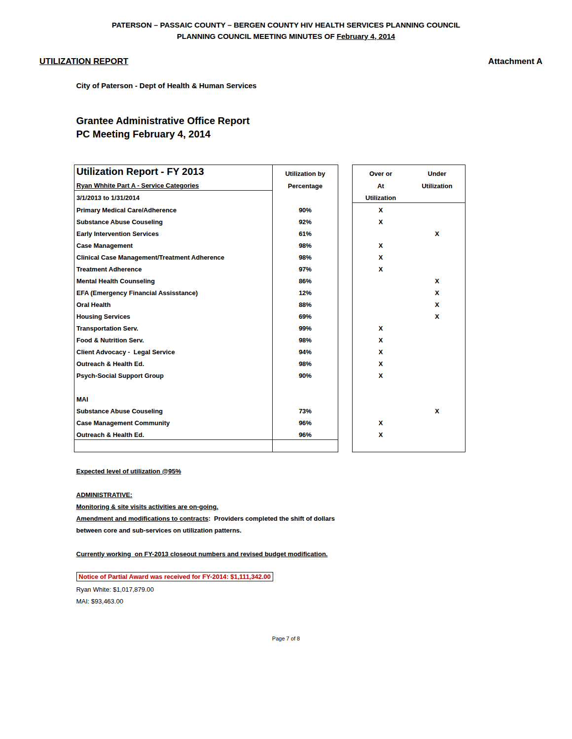PATERSON – PASSAIC COUNTY – BERGEN COUNTY HIV HEALTH SERVICES PLANNING COUNCIL
PLANNING COUNCIL MEETING MINUTES OF February 4, 2014
UTILIZATION REPORT Attachment A
| City of Paterson - Dept of Health & Human Services | | | | | | |
| Grantee Administrative Office Report | | | | | | |
| PC Meeting February 4, 2014 | | | | | | |
| Utilization Report - FY 2013 | Utilization by | | Over or | Under | | |
| Ryan Whhite Part A - Service Categories | Percentage | | At | Utilization | | |
| 3/1/2013 to 1/31/2014 | | | Utilization | | | |
| Primary Medical Care/Adherence | 90% | | X | | | |
| Substance Abuse Couseling | 92% | | X | | | |
| Early Intervention Services | 61% | | | X | | |
| Case Management | 98% | | X | | | |
| Clinical Case Management/Treatment Adherence | 98% | | X | | | |
| Treatment Adherence | 97% | | X | | | |
| Mental Health Counseling | 86% | | | X | | |
| EFA (Emergency Financial Assisstance) | 12% | | | X | | |
| Oral Health | 88% | | | X | | |
| Housing Services | 69% | | | X | | |
| Transportation Serv. | 99% | | X | | | |
| Food & Nutrition Serv. | 98% | | X | | | |
| Client Advocacy - Legal Service | 94% | | X | | | |
| Outreach & Health Ed. | 98% | | X | | | |
| Psych-Social Support Group | 90% | | X | | | |
| MAI | | | | | | |
| Substance Abuse Couseling | 73% | | | X | | |
| Case Management Community | 96% | | X | | | |
| Outreach & Health Ed. | 96% | | X | | | |
| Expected level of utilization @95% | | | | | | |
| ADMINISTRATIVE: | | | | | | |
| Monitoring & site visits activities are on-going. | | | | | | |
| Amendment and modifications to contracts : Providers completed the shift of dollars | | |
| between core and sub-services on utilization patterns. | | |
| Currently working on FY-2013 closeout numbers and revised budget modification. | | |
| Notice of Partial Award was received for FY-2014: $1,111,342.00 | | | | | |
| Ryan White: $1,017,879.00 | | | | | | |
| MAI: $93,463.00 | | | | | | |
Page 7 of 8